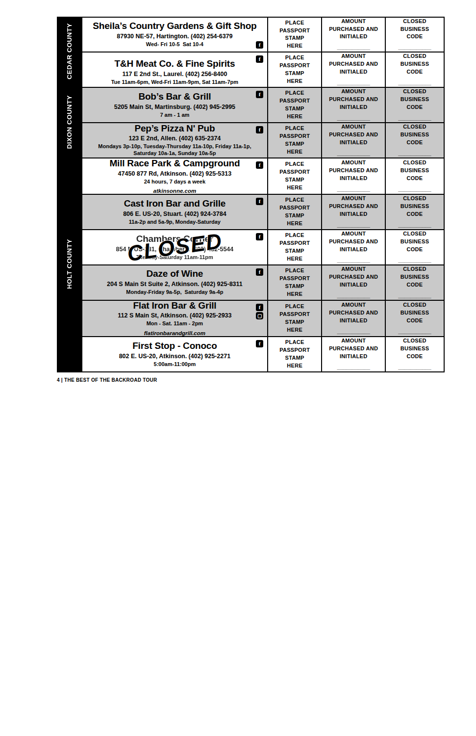| CEDAR COUNTY | Sheila’s Country Gardens & Gift Shop 87930 NE-57, Hartington. (402) 254-6379 Wed- Fri 10-5 Sat 10-4 f | PLACE PASSPORT STAMP HERE | AMOUNT PURCHASED AND INITIALED ___________ | CLOSED BUSINESS CODE ___________ |
| f T&H Meat Co. & Fine Spirits 117 E 2nd St., Laurel. (402) 256-8400 Tue 11am-6pm, Wed-Fri 11am-9pm, Sat 11am-7pm | PLACE PASSPORT STAMP HERE | AMOUNT PURCHASED AND INITIALED ___________ | CLOSED BUSINESS CODE ___________ |
| DIXON COUNTY | f Bob’s Bar & Grill 5205 Main St, Martinsburg. (402) 945-2995 7 am - 1 am | PLACE PASSPORT STAMP HERE | AMOUNT PURCHASED AND INITIALED ___________ | CLOSED BUSINESS CODE ___________ |
| f Pep’s Pizza N' Pub 123 E 2nd, Allen. (402) 635-2374 Mondays 3p-10p, Tuesday-Thursday 11a-10p, Friday 11a-1p, Saturday 10a-1a, Sunday 10a-5p | PLACE PASSPORT STAMP HERE | AMOUNT PURCHASED AND INITIALED ___________ | CLOSED BUSINESS CODE ___________ |
| HOLT COUNTY | f Mill Race Park & Campground 47450 877 Rd, Atkinson. (402) 925-5313 24 hours, 7 days a week atkinsonne.com | PLACE PASSPORT STAMP HERE | AMOUNT PURCHASED AND INITIALED ___________ | CLOSED BUSINESS CODE ___________ |
| f Cast Iron Bar and Grille 806 E. US-20, Stuart. (402) 924-3784 11a-2p and 5a-9p, Monday-Saturday | PLACE PASSPORT STAMP HERE | AMOUNT PURCHASED AND INITIALED ___________ | CLOSED BUSINESS CODE ___________ |
| f Chambers Corner 854 N US-281, Chambers. (402) 482-5544 Tuesday-Saturday 11am-11pm CLOSED | PLACE PASSPORT STAMP HERE | AMOUNT PURCHASED AND INITIALED ___________ | CLOSED BUSINESS CODE ___________ |
| f Daze of Wine 204 S Main St Suite 2, Atkinson. (402) 925-8311 Monday-Friday 9a-5p, Saturday 9a-4p | PLACE PASSPORT STAMP HERE | AMOUNT PURCHASED AND INITIALED ___________ | CLOSED BUSINESS CODE ___________ |
| f ▢ Flat Iron Bar & Grill 112 S Main St, Atkinson. (402) 925-2933 Mon - Sat. 11am - 2pm flatironbarandgrill.com | PLACE PASSPORT STAMP HERE | AMOUNT PURCHASED AND INITIALED ___________ | CLOSED BUSINESS CODE ___________ |
| f First Stop - Conoco 802 E. US-20, Atkinson. (402) 925-2271 5:00am-11:00pm | PLACE PASSPORT STAMP HERE | AMOUNT PURCHASED AND INITIALED ___________ | CLOSED BUSINESS CODE ___________ |
4 | THE BEST OF THE BACKROAD TOUR